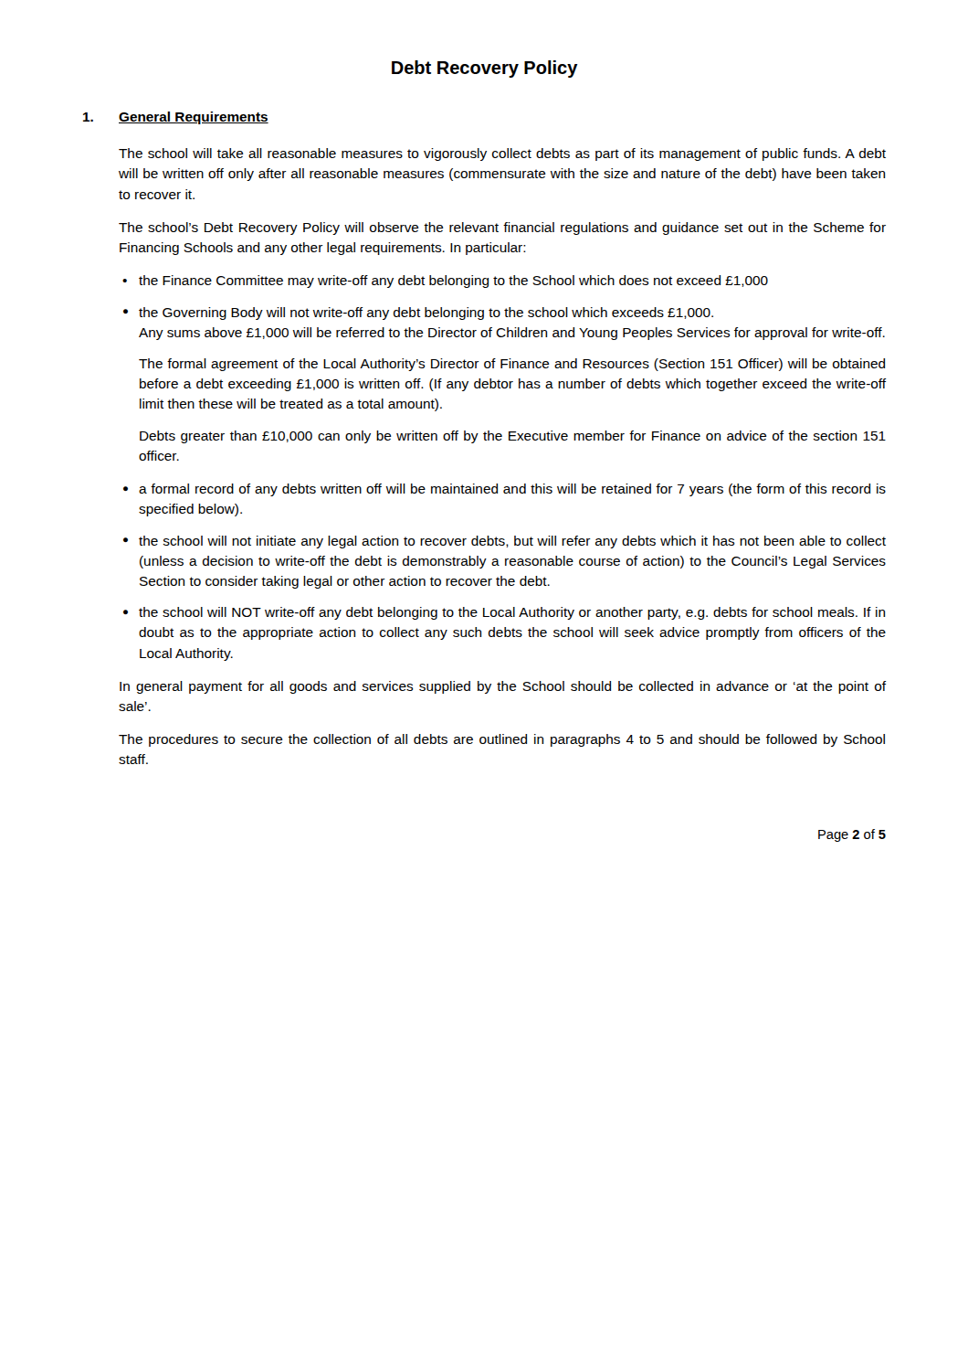Debt Recovery Policy
1.
General Requirements
The school will take all reasonable measures to vigorously collect debts as part of its management of public funds. A debt will be written off only after all reasonable measures (commensurate with the size and nature of the debt) have been taken to recover it.
The school’s Debt Recovery Policy will observe the relevant financial regulations and guidance set out in the Scheme for Financing Schools and any other legal requirements. In particular:
the Finance Committee may write-off any debt belonging to the School which does not exceed £1,000
the Governing Body will not write-off any debt belonging to the school which exceeds £1,000.
Any sums above £1,000 will be referred to the Director of Children and Young Peoples Services for approval for write-off.
The formal agreement of the Local Authority’s Director of Finance and Resources (Section 151 Officer) will be obtained before a debt exceeding £1,000 is written off. (If any debtor has a number of debts which together exceed the write-off limit then these will be treated as a total amount).
Debts greater than £10,000 can only be written off by the Executive member for Finance on advice of the section 151 officer.
a formal record of any debts written off will be maintained and this will be retained for 7 years (the form of this record is specified below).
the school will not initiate any legal action to recover debts, but will refer any debts which it has not been able to collect (unless a decision to write-off the debt is demonstrably a reasonable course of action) to the Council’s Legal Services Section to consider taking legal or other action to recover the debt.
the school will NOT write-off any debt belonging to the Local Authority or another party, e.g. debts for school meals. If in doubt as to the appropriate action to collect any such debts the school will seek advice promptly from officers of the Local Authority.
In general payment for all goods and services supplied by the School should be collected in advance or ‘at the point of sale’.
The procedures to secure the collection of all debts are outlined in paragraphs 4 to 5 and should be followed by School staff.
Page 2 of 5